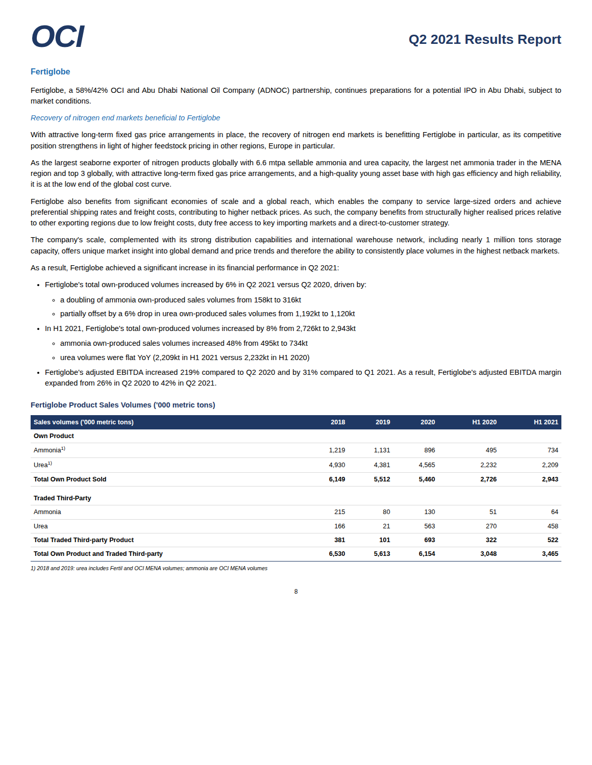OCI
Q2 2021 Results Report
Fertiglobe
Fertiglobe, a 58%/42% OCI and Abu Dhabi National Oil Company (ADNOC) partnership, continues preparations for a potential IPO in Abu Dhabi, subject to market conditions.
Recovery of nitrogen end markets beneficial to Fertiglobe
With attractive long-term fixed gas price arrangements in place, the recovery of nitrogen end markets is benefitting Fertiglobe in particular, as its competitive position strengthens in light of higher feedstock pricing in other regions, Europe in particular.
As the largest seaborne exporter of nitrogen products globally with 6.6 mtpa sellable ammonia and urea capacity, the largest net ammonia trader in the MENA region and top 3 globally, with attractive long-term fixed gas price arrangements, and a high-quality young asset base with high gas efficiency and high reliability, it is at the low end of the global cost curve.
Fertiglobe also benefits from significant economies of scale and a global reach, which enables the company to service large-sized orders and achieve preferential shipping rates and freight costs, contributing to higher netback prices. As such, the company benefits from structurally higher realised prices relative to other exporting regions due to low freight costs, duty free access to key importing markets and a direct-to-customer strategy.
The company's scale, complemented with its strong distribution capabilities and international warehouse network, including nearly 1 million tons storage capacity, offers unique market insight into global demand and price trends and therefore the ability to consistently place volumes in the highest netback markets.
As a result, Fertiglobe achieved a significant increase in its financial performance in Q2 2021:
Fertiglobe's total own-produced volumes increased by 6% in Q2 2021 versus Q2 2020, driven by:
a doubling of ammonia own-produced sales volumes from 158kt to 316kt
partially offset by a 6% drop in urea own-produced sales volumes from 1,192kt to 1,120kt
In H1 2021, Fertiglobe's total own-produced volumes increased by 8% from 2,726kt to 2,943kt
ammonia own-produced sales volumes increased 48% from 495kt to 734kt
urea volumes were flat YoY (2,209kt in H1 2021 versus 2,232kt in H1 2020)
Fertiglobe's adjusted EBITDA increased 219% compared to Q2 2020 and by 31% compared to Q1 2021. As a result, Fertiglobe's adjusted EBITDA margin expanded from 26% in Q2 2020 to 42% in Q2 2021.
Fertiglobe Product Sales Volumes ('000 metric tons)
| Sales volumes ('000 metric tons) | 2018 | 2019 | 2020 | H1 2020 | H1 2021 |
| --- | --- | --- | --- | --- | --- |
| Own Product | | | | | |
| Ammonia 1) | 1,219 | 1,131 | 896 | 495 | 734 |
| Urea 1) | 4,930 | 4,381 | 4,565 | 2,232 | 2,209 |
| Total Own Product Sold | 6,149 | 5,512 | 5,460 | 2,726 | 2,943 |
| Traded Third-Party | | | | | |
| Ammonia | 215 | 80 | 130 | 51 | 64 |
| Urea | 166 | 21 | 563 | 270 | 458 |
| Total Traded Third-party Product | 381 | 101 | 693 | 322 | 522 |
| Total Own Product and Traded Third-party | 6,530 | 5,613 | 6,154 | 3,048 | 3,465 |
1) 2018 and 2019: urea includes Fertil and OCI MENA volumes; ammonia are OCI MENA volumes
8